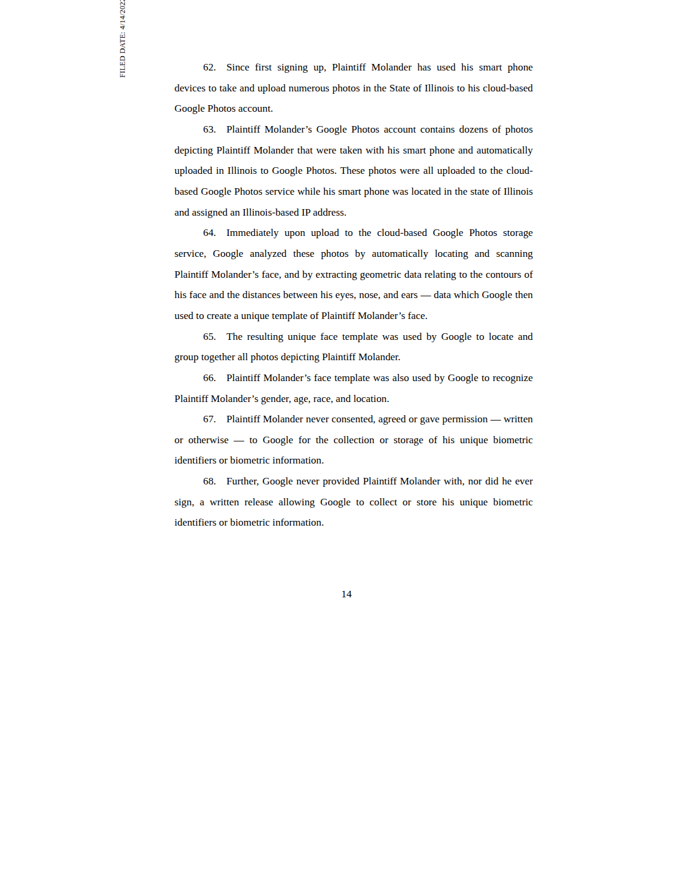FILED DATE: 4/14/2022 8:11 PM 2019CH00990
62. Since first signing up, Plaintiff Molander has used his smart phone devices to take and upload numerous photos in the State of Illinois to his cloud-based Google Photos account.
63. Plaintiff Molander’s Google Photos account contains dozens of photos depicting Plaintiff Molander that were taken with his smart phone and automatically uploaded in Illinois to Google Photos. These photos were all uploaded to the cloud-based Google Photos service while his smart phone was located in the state of Illinois and assigned an Illinois-based IP address.
64. Immediately upon upload to the cloud-based Google Photos storage service, Google analyzed these photos by automatically locating and scanning Plaintiff Molander’s face, and by extracting geometric data relating to the contours of his face and the distances between his eyes, nose, and ears — data which Google then used to create a unique template of Plaintiff Molander’s face.
65. The resulting unique face template was used by Google to locate and group together all photos depicting Plaintiff Molander.
66. Plaintiff Molander’s face template was also used by Google to recognize Plaintiff Molander’s gender, age, race, and location.
67. Plaintiff Molander never consented, agreed or gave permission — written or otherwise — to Google for the collection or storage of his unique biometric identifiers or biometric information.
68. Further, Google never provided Plaintiff Molander with, nor did he ever sign, a written release allowing Google to collect or store his unique biometric identifiers or biometric information.
14